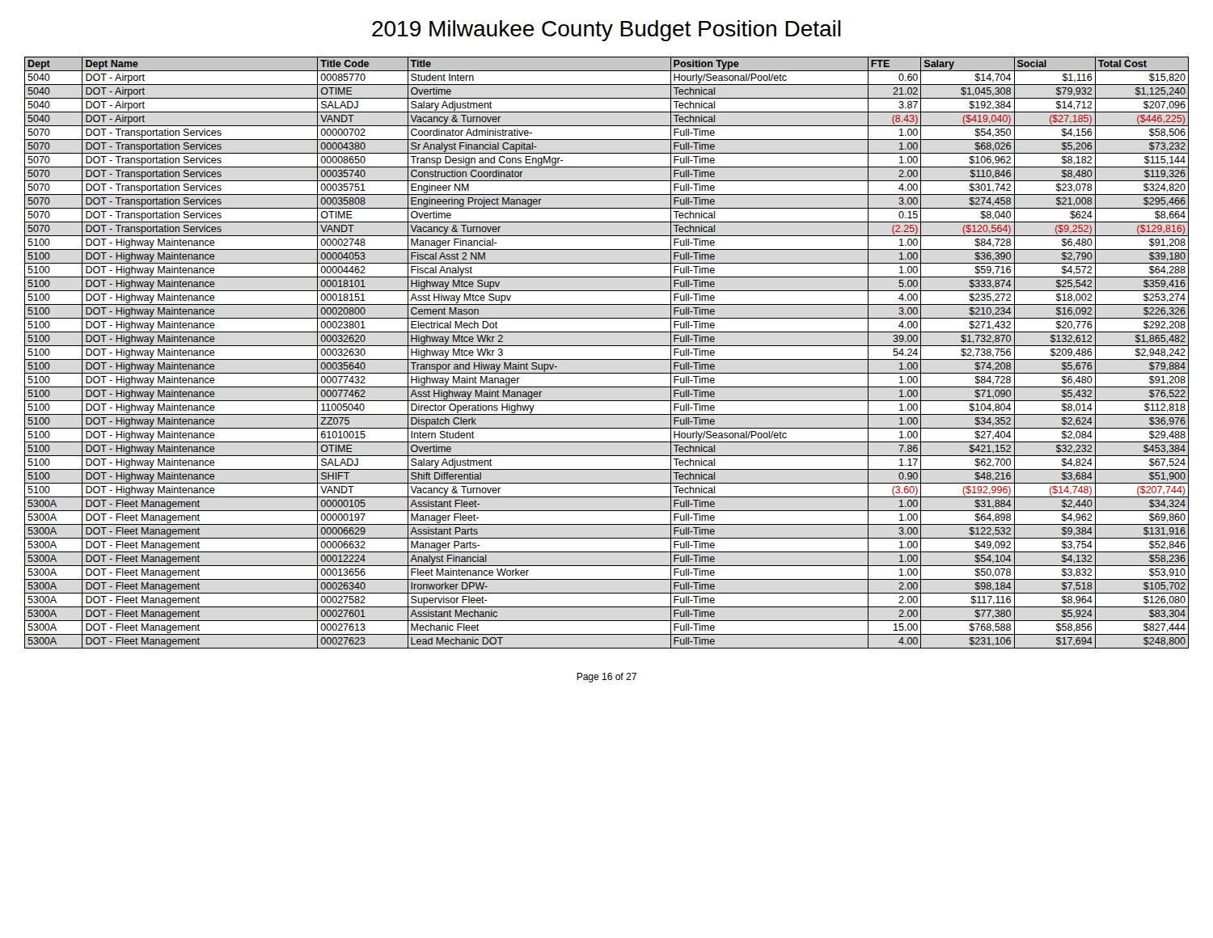2019 Milwaukee County Budget Position Detail
| Dept | Dept Name | Title Code | Title | Position Type | FTE | Salary | Social | Total Cost |
| --- | --- | --- | --- | --- | --- | --- | --- | --- |
| 5040 | DOT - Airport | 00085770 | Student Intern | Hourly/Seasonal/Pool/etc | 0.60 | $14,704 | $1,116 | $15,820 |
| 5040 | DOT - Airport | OTIME | Overtime | Technical | 21.02 | $1,045,308 | $79,932 | $1,125,240 |
| 5040 | DOT - Airport | SALADJ | Salary Adjustment | Technical | 3.87 | $192,384 | $14,712 | $207,096 |
| 5040 | DOT - Airport | VANDT | Vacancy & Turnover | Technical | (8.43) | ($419,040) | ($27,185) | ($446,225) |
| 5070 | DOT - Transportation Services | 00000702 | Coordinator Administrative- | Full-Time | 1.00 | $54,350 | $4,156 | $58,506 |
| 5070 | DOT - Transportation Services | 00004380 | Sr Analyst Financial Capital- | Full-Time | 1.00 | $68,026 | $5,206 | $73,232 |
| 5070 | DOT - Transportation Services | 00008650 | Transp Design and Cons EngMgr- | Full-Time | 1.00 | $106,962 | $8,182 | $115,144 |
| 5070 | DOT - Transportation Services | 00035740 | Construction Coordinator | Full-Time | 2.00 | $110,846 | $8,480 | $119,326 |
| 5070 | DOT - Transportation Services | 00035751 | Engineer NM | Full-Time | 4.00 | $301,742 | $23,078 | $324,820 |
| 5070 | DOT - Transportation Services | 00035808 | Engineering Project Manager | Full-Time | 3.00 | $274,458 | $21,008 | $295,466 |
| 5070 | DOT - Transportation Services | OTIME | Overtime | Technical | 0.15 | $8,040 | $624 | $8,664 |
| 5070 | DOT - Transportation Services | VANDT | Vacancy & Turnover | Technical | (2.25) | ($120,564) | ($9,252) | ($129,816) |
| 5100 | DOT - Highway Maintenance | 00002748 | Manager Financial- | Full-Time | 1.00 | $84,728 | $6,480 | $91,208 |
| 5100 | DOT - Highway Maintenance | 00004053 | Fiscal Asst 2 NM | Full-Time | 1.00 | $36,390 | $2,790 | $39,180 |
| 5100 | DOT - Highway Maintenance | 00004462 | Fiscal Analyst | Full-Time | 1.00 | $59,716 | $4,572 | $64,288 |
| 5100 | DOT - Highway Maintenance | 00018101 | Highway Mtce Supv | Full-Time | 5.00 | $333,874 | $25,542 | $359,416 |
| 5100 | DOT - Highway Maintenance | 00018151 | Asst Hiway Mtce Supv | Full-Time | 4.00 | $235,272 | $18,002 | $253,274 |
| 5100 | DOT - Highway Maintenance | 00020800 | Cement Mason | Full-Time | 3.00 | $210,234 | $16,092 | $226,326 |
| 5100 | DOT - Highway Maintenance | 00023801 | Electrical Mech Dot | Full-Time | 4.00 | $271,432 | $20,776 | $292,208 |
| 5100 | DOT - Highway Maintenance | 00032620 | Highway Mtce Wkr 2 | Full-Time | 39.00 | $1,732,870 | $132,612 | $1,865,482 |
| 5100 | DOT - Highway Maintenance | 00032630 | Highway Mtce Wkr 3 | Full-Time | 54.24 | $2,738,756 | $209,486 | $2,948,242 |
| 5100 | DOT - Highway Maintenance | 00035640 | Transpor and Hiway Maint Supv- | Full-Time | 1.00 | $74,208 | $5,676 | $79,884 |
| 5100 | DOT - Highway Maintenance | 00077432 | Highway Maint Manager | Full-Time | 1.00 | $84,728 | $6,480 | $91,208 |
| 5100 | DOT - Highway Maintenance | 00077462 | Asst Highway Maint Manager | Full-Time | 1.00 | $71,090 | $5,432 | $76,522 |
| 5100 | DOT - Highway Maintenance | 11005040 | Director Operations Highwy | Full-Time | 1.00 | $104,804 | $8,014 | $112,818 |
| 5100 | DOT - Highway Maintenance | ZZ075 | Dispatch Clerk | Full-Time | 1.00 | $34,352 | $2,624 | $36,976 |
| 5100 | DOT - Highway Maintenance | 61010015 | Intern Student | Hourly/Seasonal/Pool/etc | 1.00 | $27,404 | $2,084 | $29,488 |
| 5100 | DOT - Highway Maintenance | OTIME | Overtime | Technical | 7.86 | $421,152 | $32,232 | $453,384 |
| 5100 | DOT - Highway Maintenance | SALADJ | Salary Adjustment | Technical | 1.17 | $62,700 | $4,824 | $67,524 |
| 5100 | DOT - Highway Maintenance | SHIFT | Shift Differential | Technical | 0.90 | $48,216 | $3,684 | $51,900 |
| 5100 | DOT - Highway Maintenance | VANDT | Vacancy & Turnover | Technical | (3.60) | ($192,996) | ($14,748) | ($207,744) |
| 5300A | DOT - Fleet Management | 00000105 | Assistant Fleet- | Full-Time | 1.00 | $31,884 | $2,440 | $34,324 |
| 5300A | DOT - Fleet Management | 00000197 | Manager Fleet- | Full-Time | 1.00 | $64,898 | $4,962 | $69,860 |
| 5300A | DOT - Fleet Management | 00006629 | Assistant Parts | Full-Time | 3.00 | $122,532 | $9,384 | $131,916 |
| 5300A | DOT - Fleet Management | 00006632 | Manager Parts- | Full-Time | 1.00 | $49,092 | $3,754 | $52,846 |
| 5300A | DOT - Fleet Management | 00012224 | Analyst Financial | Full-Time | 1.00 | $54,104 | $4,132 | $58,236 |
| 5300A | DOT - Fleet Management | 00013656 | Fleet Maintenance Worker | Full-Time | 1.00 | $50,078 | $3,832 | $53,910 |
| 5300A | DOT - Fleet Management | 00026340 | Ironworker DPW- | Full-Time | 2.00 | $98,184 | $7,518 | $105,702 |
| 5300A | DOT - Fleet Management | 00027582 | Supervisor Fleet- | Full-Time | 2.00 | $117,116 | $8,964 | $126,080 |
| 5300A | DOT - Fleet Management | 00027601 | Assistant Mechanic | Full-Time | 2.00 | $77,380 | $5,924 | $83,304 |
| 5300A | DOT - Fleet Management | 00027613 | Mechanic Fleet | Full-Time | 15.00 | $768,588 | $58,856 | $827,444 |
| 5300A | DOT - Fleet Management | 00027623 | Lead Mechanic DOT | Full-Time | 4.00 | $231,106 | $17,694 | $248,800 |
Page 16 of 27